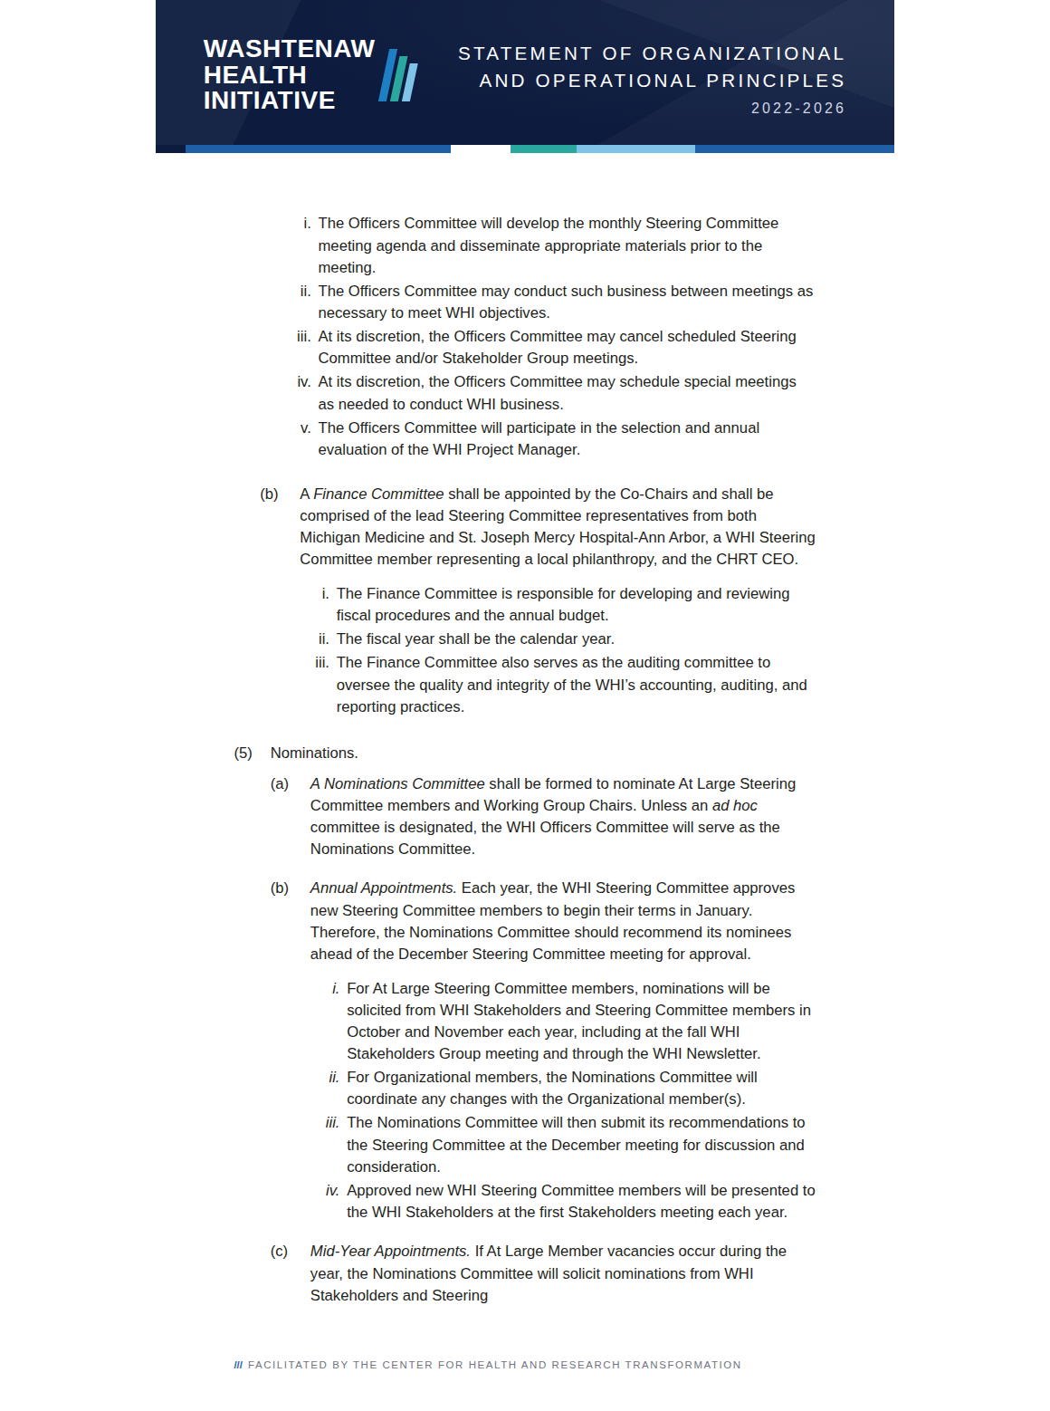Washtenaw Health Initiative
Statement of Organizational
and Operational Principles
2022-2026
i. The Officers Committee will develop the monthly Steering Committee meeting agenda and disseminate appropriate materials prior to the meeting.
ii. The Officers Committee may conduct such business between meetings as necessary to meet WHI objectives.
iii. At its discretion, the Officers Committee may cancel scheduled Steering Committee and/or Stakeholder Group meetings.
iv. At its discretion, the Officers Committee may schedule special meetings as needed to conduct WHI business.
v. The Officers Committee will participate in the selection and annual evaluation of the WHI Project Manager.
(b) A Finance Committee shall be appointed by the Co-Chairs and shall be comprised of the lead Steering Committee representatives from both Michigan Medicine and St. Joseph Mercy Hospital-Ann Arbor, a WHI Steering Committee member representing a local philanthropy, and the CHRT CEO.
i. The Finance Committee is responsible for developing and reviewing fiscal procedures and the annual budget.
ii. The fiscal year shall be the calendar year.
iii. The Finance Committee also serves as the auditing committee to oversee the quality and integrity of the WHI’s accounting, auditing, and reporting practices.
(5) Nominations.
(a) A Nominations Committee shall be formed to nominate At Large Steering Committee members and Working Group Chairs. Unless an ad hoc committee is designated, the WHI Officers Committee will serve as the Nominations Committee.
(b) Annual Appointments. Each year, the WHI Steering Committee approves new Steering Committee members to begin their terms in January. Therefore, the Nominations Committee should recommend its nominees ahead of the December Steering Committee meeting for approval.
i. For At Large Steering Committee members, nominations will be solicited from WHI Stakeholders and Steering Committee members in October and November each year, including at the fall WHI Stakeholders Group meeting and through the WHI Newsletter.
ii. For Organizational members, the Nominations Committee will coordinate any changes with the Organizational member(s).
iii. The Nominations Committee will then submit its recommendations to the Steering Committee at the December meeting for discussion and consideration.
iv. Approved new WHI Steering Committee members will be presented to the WHI Stakeholders at the first Stakeholders meeting each year.
(c) Mid-Year Appointments. If At Large Member vacancies occur during the year, the Nominations Committee will solicit nominations from WHI Stakeholders and Steering
///Facilitated by the Center for Health and Research Transformation